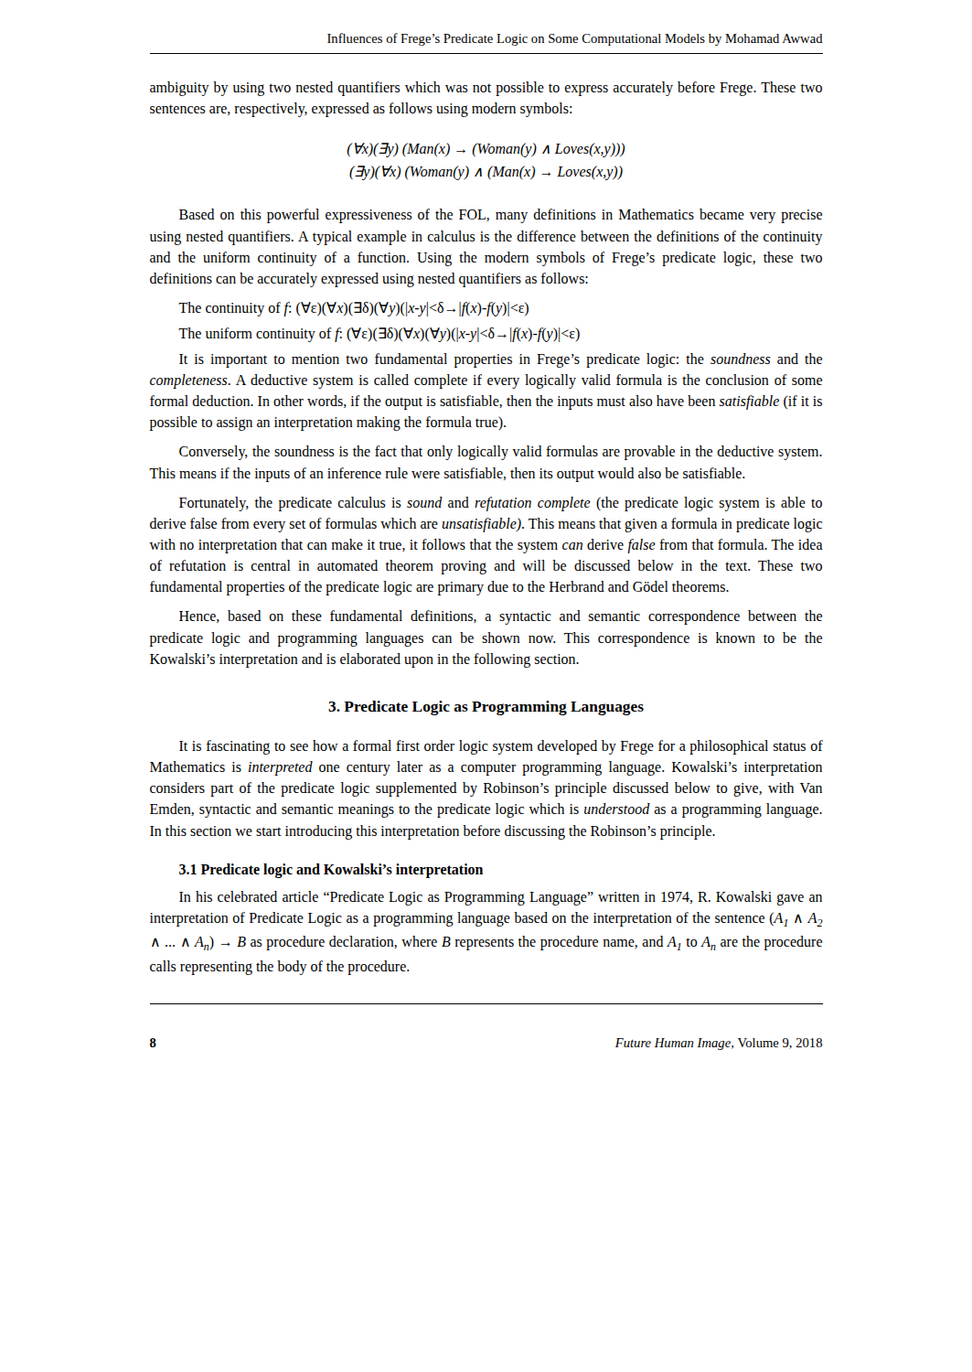Influences of Frege’s Predicate Logic on Some Computational Models by Mohamad Awwad
ambiguity by using two nested quantifiers which was not possible to express accurately before Frege. These two sentences are, respectively, expressed as follows using modern symbols:
(∀x)(∃y) (Man(x) → (Woman(y) ∧ Loves(x,y))) (∃y)(∀x) (Woman(y) ∧ (Man(x) → Loves(x,y))
Based on this powerful expressiveness of the FOL, many definitions in Mathematics became very precise using nested quantifiers. A typical example in calculus is the difference between the definitions of the continuity and the uniform continuity of a function. Using the modern symbols of Frege’s predicate logic, these two definitions can be accurately expressed using nested quantifiers as follows:
The continuity of f: (∀ε)(∀x)(∃δ)(∀y)(|x-y|<δ→|f(x)-f(y)|<ε)
The uniform continuity of f: (∀ε)(∃δ)(∀x)(∀y)(|x-y|<δ→|f(x)-f(y)|<ε)
It is important to mention two fundamental properties in Frege’s predicate logic: the soundness and the completeness. A deductive system is called complete if every logically valid formula is the conclusion of some formal deduction. In other words, if the output is satisfiable, then the inputs must also have been satisfiable (if it is possible to assign an interpretation making the formula true).
Conversely, the soundness is the fact that only logically valid formulas are provable in the deductive system. This means if the inputs of an inference rule were satisfiable, then its output would also be satisfiable.
Fortunately, the predicate calculus is sound and refutation complete (the predicate logic system is able to derive false from every set of formulas which are unsatisfiable). This means that given a formula in predicate logic with no interpretation that can make it true, it follows that the system can derive false from that formula. The idea of refutation is central in automated theorem proving and will be discussed below in the text. These two fundamental properties of the predicate logic are primary due to the Herbrand and Gödel theorems.
Hence, based on these fundamental definitions, a syntactic and semantic correspondence between the predicate logic and programming languages can be shown now. This correspondence is known to be the Kowalski’s interpretation and is elaborated upon in the following section.
3. Predicate Logic as Programming Languages
It is fascinating to see how a formal first order logic system developed by Frege for a philosophical status of Mathematics is interpreted one century later as a computer programming language. Kowalski’s interpretation considers part of the predicate logic supplemented by Robinson’s principle discussed below to give, with Van Emden, syntactic and semantic meanings to the predicate logic which is understood as a programming language. In this section we start introducing this interpretation before discussing the Robinson’s principle.
3.1 Predicate logic and Kowalski’s interpretation
In his celebrated article “Predicate Logic as Programming Language” written in 1974, R. Kowalski gave an interpretation of Predicate Logic as a programming language based on the interpretation of the sentence (A1 ∧ A2 ∧ ... ∧ An) → B as procedure declaration, where B represents the procedure name, and A1 to An are the procedure calls representing the body of the procedure.
8 Future Human Image, Volume 9, 2018